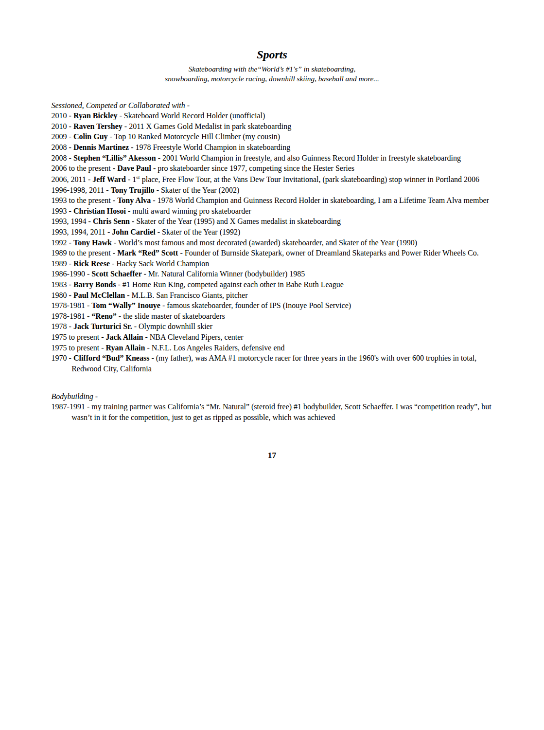Sports
Skateboarding with the“World’s #1's” in skateboarding,
snowboarding, motorcycle racing, downhill skiing, baseball and more...
Sessioned, Competed or Collaborated with -
2010 - Ryan Bickley - Skateboard World Record Holder (unofficial)
2010 - Raven Tershey - 2011 X Games Gold Medalist in park skateboarding
2009 - Colin Guy - Top 10 Ranked Motorcycle Hill Climber (my cousin)
2008 - Dennis Martinez - 1978 Freestyle World Champion in skateboarding
2008 - Stephen “Lillis” Akesson - 2001 World Champion in freestyle, and also Guinness Record Holder in freestyle skateboarding
2006 to the present - Dave Paul - pro skateboarder since 1977, competing since the Hester Series
2006, 2011 - Jeff Ward - 1st place, Free Flow Tour, at the Vans Dew Tour Invitational, (park skateboarding) stop winner in Portland 2006
1996-1998, 2011 - Tony Trujillo - Skater of the Year (2002)
1993 to the present - Tony Alva - 1978 World Champion and Guinness Record Holder in skateboarding, I am a Lifetime Team Alva member
1993 - Christian Hosoi - multi award winning pro skateboarder
1993, 1994 - Chris Senn - Skater of the Year (1995) and X Games medalist in skateboarding
1993, 1994, 2011 - John Cardiel - Skater of the Year (1992)
1992 - Tony Hawk - World’s most famous and most decorated (awarded) skateboarder, and Skater of the Year (1990)
1989 to the present - Mark “Red” Scott - Founder of Burnside Skatepark, owner of Dreamland Skateparks and Power Rider Wheels Co.
1989 - Rick Reese - Hacky Sack World Champion
1986-1990 - Scott Schaeffer - Mr. Natural California Winner (bodybuilder) 1985
1983 - Barry Bonds - #1 Home Run King, competed against each other in Babe Ruth League
1980 - Paul McClellan - M.L.B. San Francisco Giants, pitcher
1978-1981 - Tom “Wally” Inouye - famous skateboarder, founder of IPS (Inouye Pool Service)
1978-1981 - “Reno” - the slide master of skateboarders
1978 - Jack Turturici Sr. - Olympic downhill skier
1975 to present - Jack Allain - NBA Cleveland Pipers, center
1975 to present - Ryan Allain - N.F.L. Los Angeles Raiders, defensive end
1970 - Clifford “Bud” Kneass - (my father), was AMA #1 motorcycle racer for three years in the 1960's with over 600 trophies in total, Redwood City, California
Bodybuilding -
1987-1991 - my training partner was California’s “Mr. Natural” (steroid free) #1 bodybuilder, Scott Schaeffer. I was “competition ready”, but wasn’t in it for the competition, just to get as ripped as possible, which was achieved
17